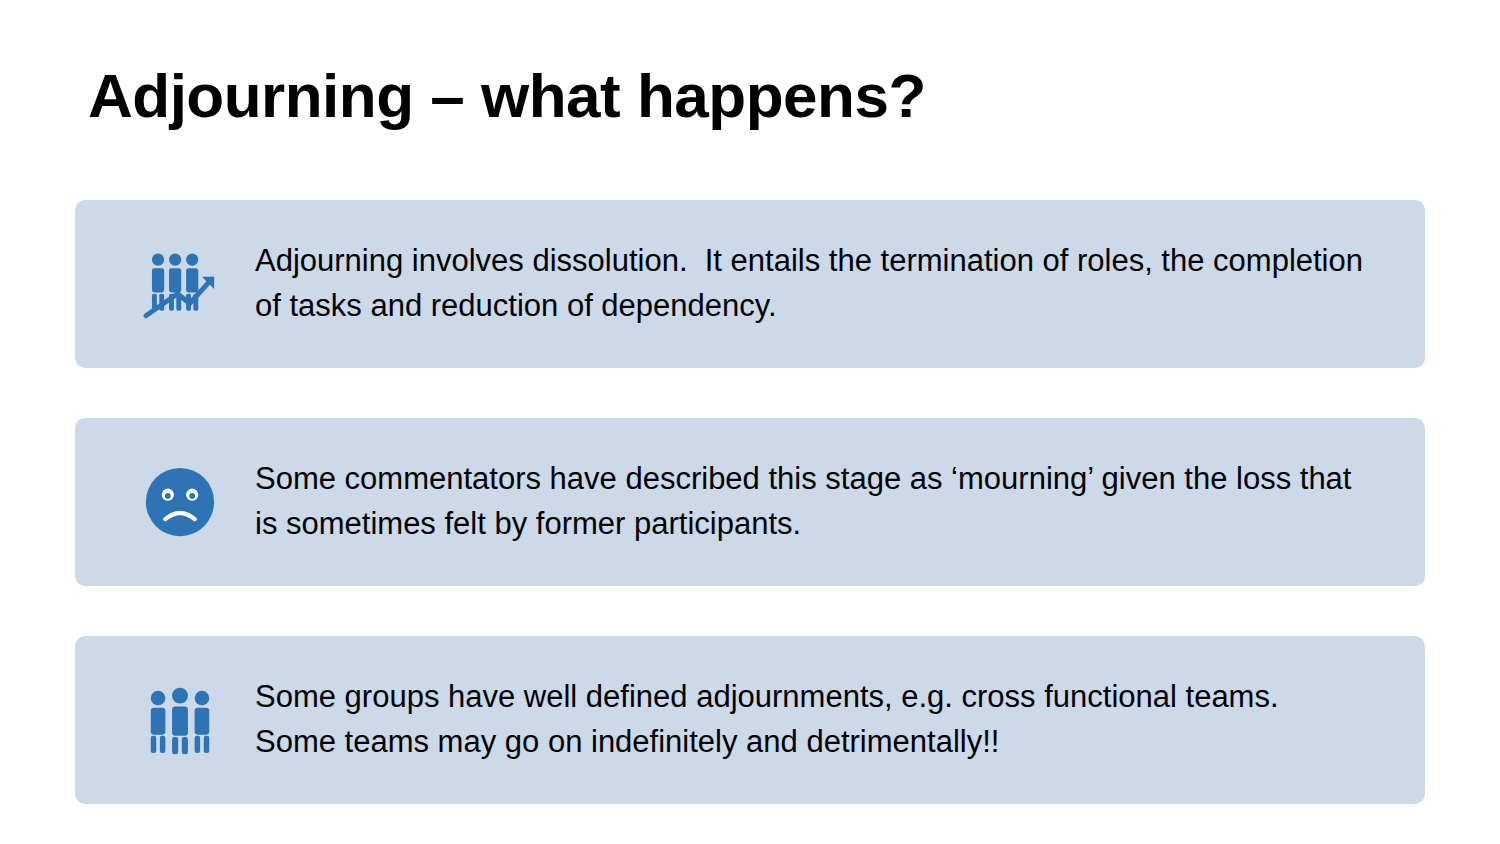Adjourning – what happens?
Adjourning involves dissolution. It entails the termination of roles, the completion of tasks and reduction of dependency.
Some commentators have described this stage as ‘mourning’ given the loss that is sometimes felt by former participants.
Some groups have well defined adjournments, e.g. cross functional teams. Some teams may go on indefinitely and detrimentally!!